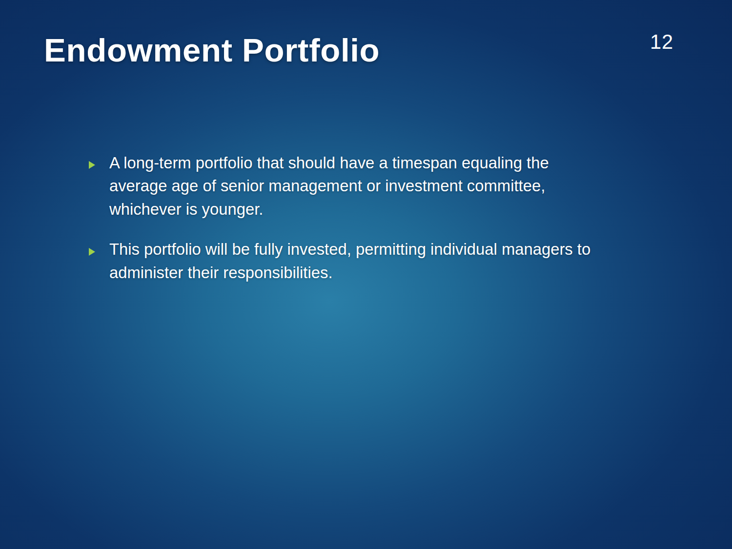12
Endowment Portfolio
A long-term portfolio that should have a timespan equaling the average age of senior management or investment committee, whichever is younger.
This portfolio will be fully invested, permitting individual managers to administer their responsibilities.